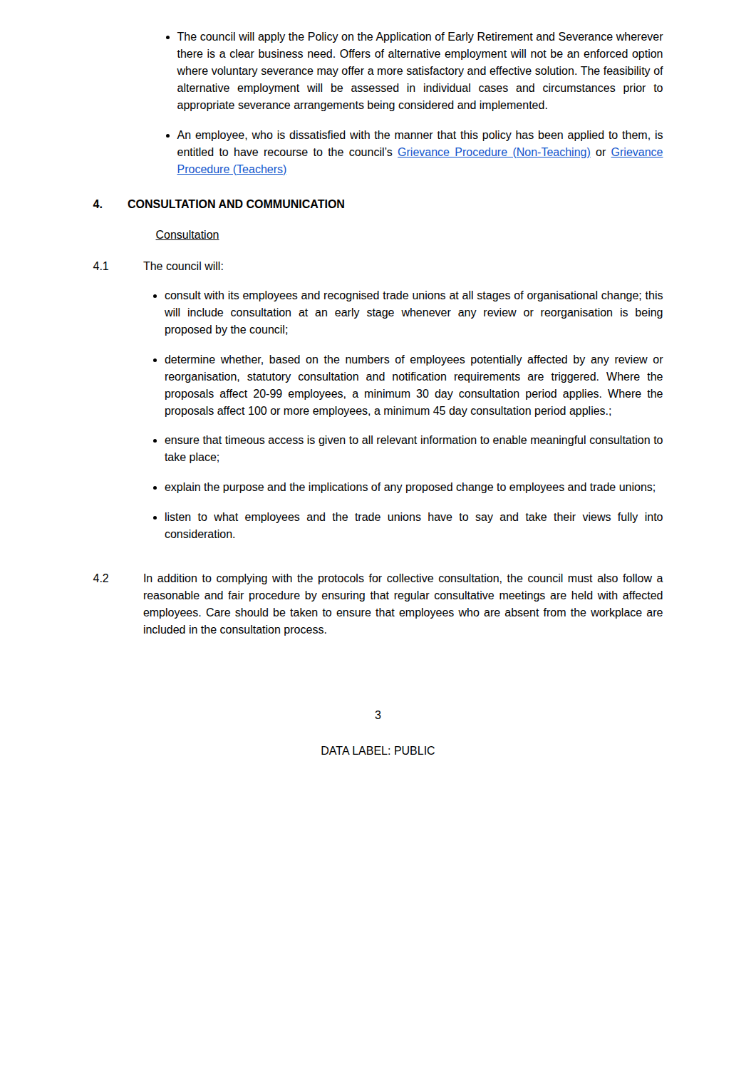The council will apply the Policy on the Application of Early Retirement and Severance wherever there is a clear business need. Offers of alternative employment will not be an enforced option where voluntary severance may offer a more satisfactory and effective solution. The feasibility of alternative employment will be assessed in individual cases and circumstances prior to appropriate severance arrangements being considered and implemented.
An employee, who is dissatisfied with the manner that this policy has been applied to them, is entitled to have recourse to the council’s Grievance Procedure (Non-Teaching) or Grievance Procedure (Teachers)
4. CONSULTATION AND COMMUNICATION
Consultation
4.1
The council will:
consult with its employees and recognised trade unions at all stages of organisational change; this will include consultation at an early stage whenever any review or reorganisation is being proposed by the council;
determine whether, based on the numbers of employees potentially affected by any review or reorganisation, statutory consultation and notification requirements are triggered. Where the proposals affect 20-99 employees, a minimum 30 day consultation period applies. Where the proposals affect 100 or more employees, a minimum 45 day consultation period applies.;
ensure that timeous access is given to all relevant information to enable meaningful consultation to take place;
explain the purpose and the implications of any proposed change to employees and trade unions;
listen to what employees and the trade unions have to say and take their views fully into consideration.
4.2
In addition to complying with the protocols for collective consultation, the council must also follow a reasonable and fair procedure by ensuring that regular consultative meetings are held with affected employees. Care should be taken to ensure that employees who are absent from the workplace are included in the consultation process.
3
DATA LABEL: PUBLIC